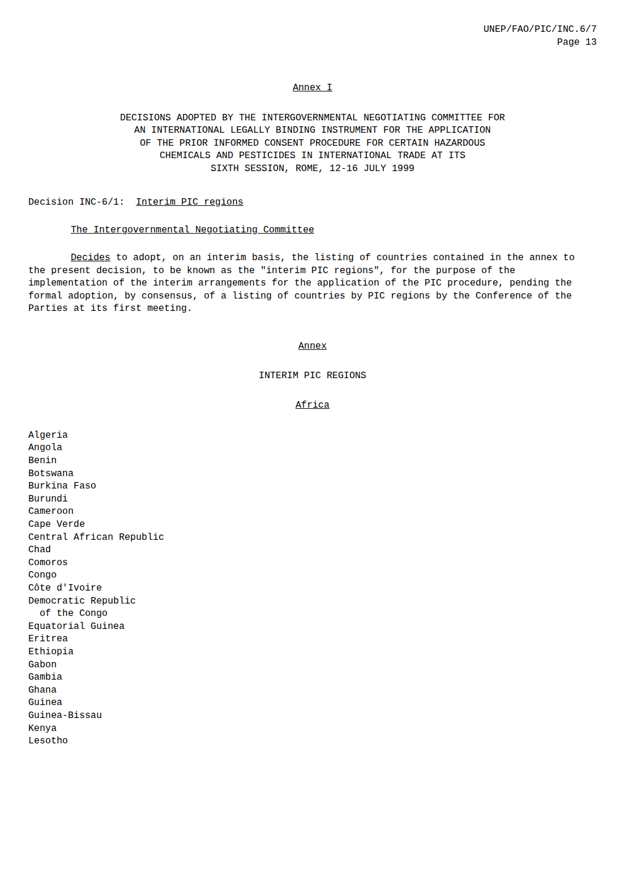UNEP/FAO/PIC/INC.6/7 Page 13
Annex I
DECISIONS ADOPTED BY THE INTERGOVERNMENTAL NEGOTIATING COMMITTEE FOR AN INTERNATIONAL LEGALLY BINDING INSTRUMENT FOR THE APPLICATION OF THE PRIOR INFORMED CONSENT PROCEDURE FOR CERTAIN HAZARDOUS CHEMICALS AND PESTICIDES IN INTERNATIONAL TRADE AT ITS SIXTH SESSION, ROME, 12-16 JULY 1999
Decision INC-6/1: Interim PIC regions
The Intergovernmental Negotiating Committee
Decides to adopt, on an interim basis, the listing of countries contained in the annex to the present decision, to be known as the "interim PIC regions", for the purpose of the implementation of the interim arrangements for the application of the PIC procedure, pending the formal adoption, by consensus, of a listing of countries by PIC regions by the Conference of the Parties at its first meeting.
Annex
INTERIM PIC REGIONS
Africa
Algeria
Angola
Benin
Botswana
Burkina Faso
Burundi
Cameroon
Cape Verde
Central African Republic
Chad
Comoros
Congo
Côte d'Ivoire
Democratic Republic
of the Congo
Equatorial Guinea
Eritrea
Ethiopia
Gabon
Gambia
Ghana
Guinea
Guinea-Bissau
Kenya
Lesotho